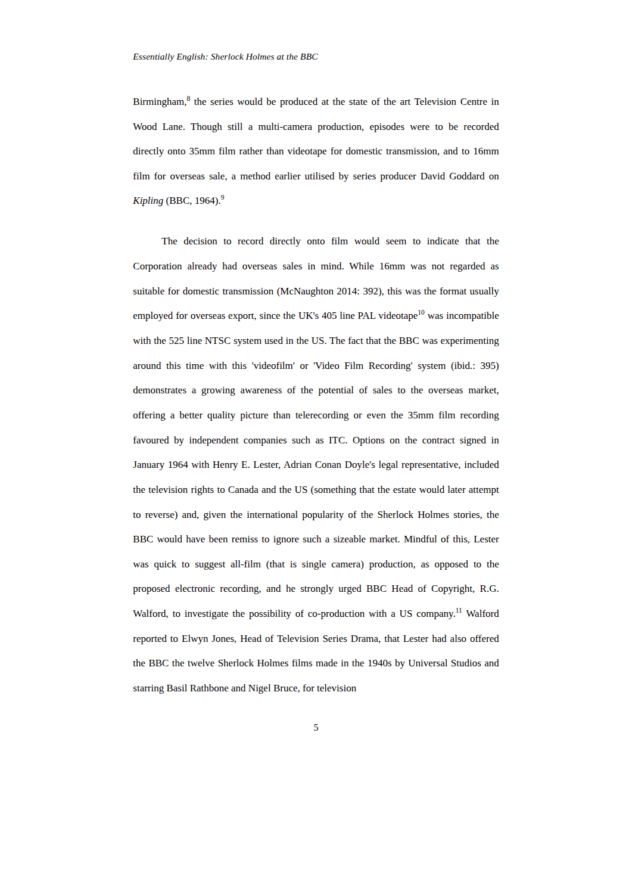Essentially English: Sherlock Holmes at the BBC
Birmingham,8 the series would be produced at the state of the art Television Centre in Wood Lane. Though still a multi-camera production, episodes were to be recorded directly onto 35mm film rather than videotape for domestic transmission, and to 16mm film for overseas sale, a method earlier utilised by series producer David Goddard on Kipling (BBC, 1964).9
The decision to record directly onto film would seem to indicate that the Corporation already had overseas sales in mind. While 16mm was not regarded as suitable for domestic transmission (McNaughton 2014: 392), this was the format usually employed for overseas export, since the UK's 405 line PAL videotape10 was incompatible with the 525 line NTSC system used in the US. The fact that the BBC was experimenting around this time with this 'videofilm' or 'Video Film Recording' system (ibid.: 395) demonstrates a growing awareness of the potential of sales to the overseas market, offering a better quality picture than telerecording or even the 35mm film recording favoured by independent companies such as ITC. Options on the contract signed in January 1964 with Henry E. Lester, Adrian Conan Doyle's legal representative, included the television rights to Canada and the US (something that the estate would later attempt to reverse) and, given the international popularity of the Sherlock Holmes stories, the BBC would have been remiss to ignore such a sizeable market. Mindful of this, Lester was quick to suggest all-film (that is single camera) production, as opposed to the proposed electronic recording, and he strongly urged BBC Head of Copyright, R.G. Walford, to investigate the possibility of co-production with a US company.11 Walford reported to Elwyn Jones, Head of Television Series Drama, that Lester had also offered the BBC the twelve Sherlock Holmes films made in the 1940s by Universal Studios and starring Basil Rathbone and Nigel Bruce, for television
5